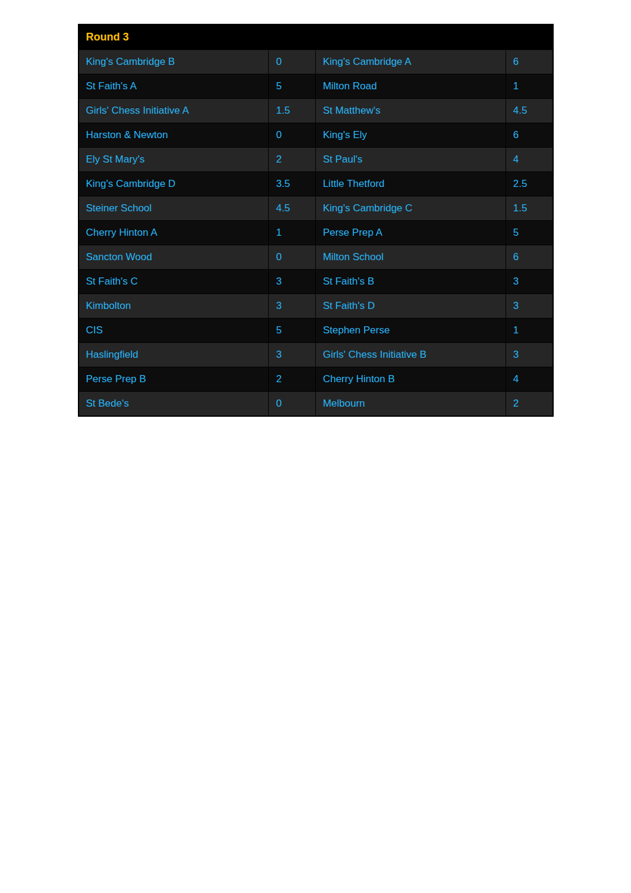| Round 3 | | | |
| King's Cambridge B | 0 | King's Cambridge A | 6 |
| St Faith's A | 5 | Milton Road | 1 |
| Girls' Chess Initiative A | 1.5 | St Matthew's | 4.5 |
| Harston & Newton | 0 | King's Ely | 6 |
| Ely St Mary's | 2 | St Paul's | 4 |
| King's Cambridge D | 3.5 | Little Thetford | 2.5 |
| Steiner School | 4.5 | King's Cambridge C | 1.5 |
| Cherry Hinton A | 1 | Perse Prep A | 5 |
| Sancton Wood | 0 | Milton School | 6 |
| St Faith's C | 3 | St Faith's B | 3 |
| Kimbolton | 3 | St Faith's D | 3 |
| CIS | 5 | Stephen Perse | 1 |
| Haslingfield | 3 | Girls' Chess Initiative B | 3 |
| Perse Prep B | 2 | Cherry Hinton B | 4 |
| St Bede's | 0 | Melbourn | 2 |